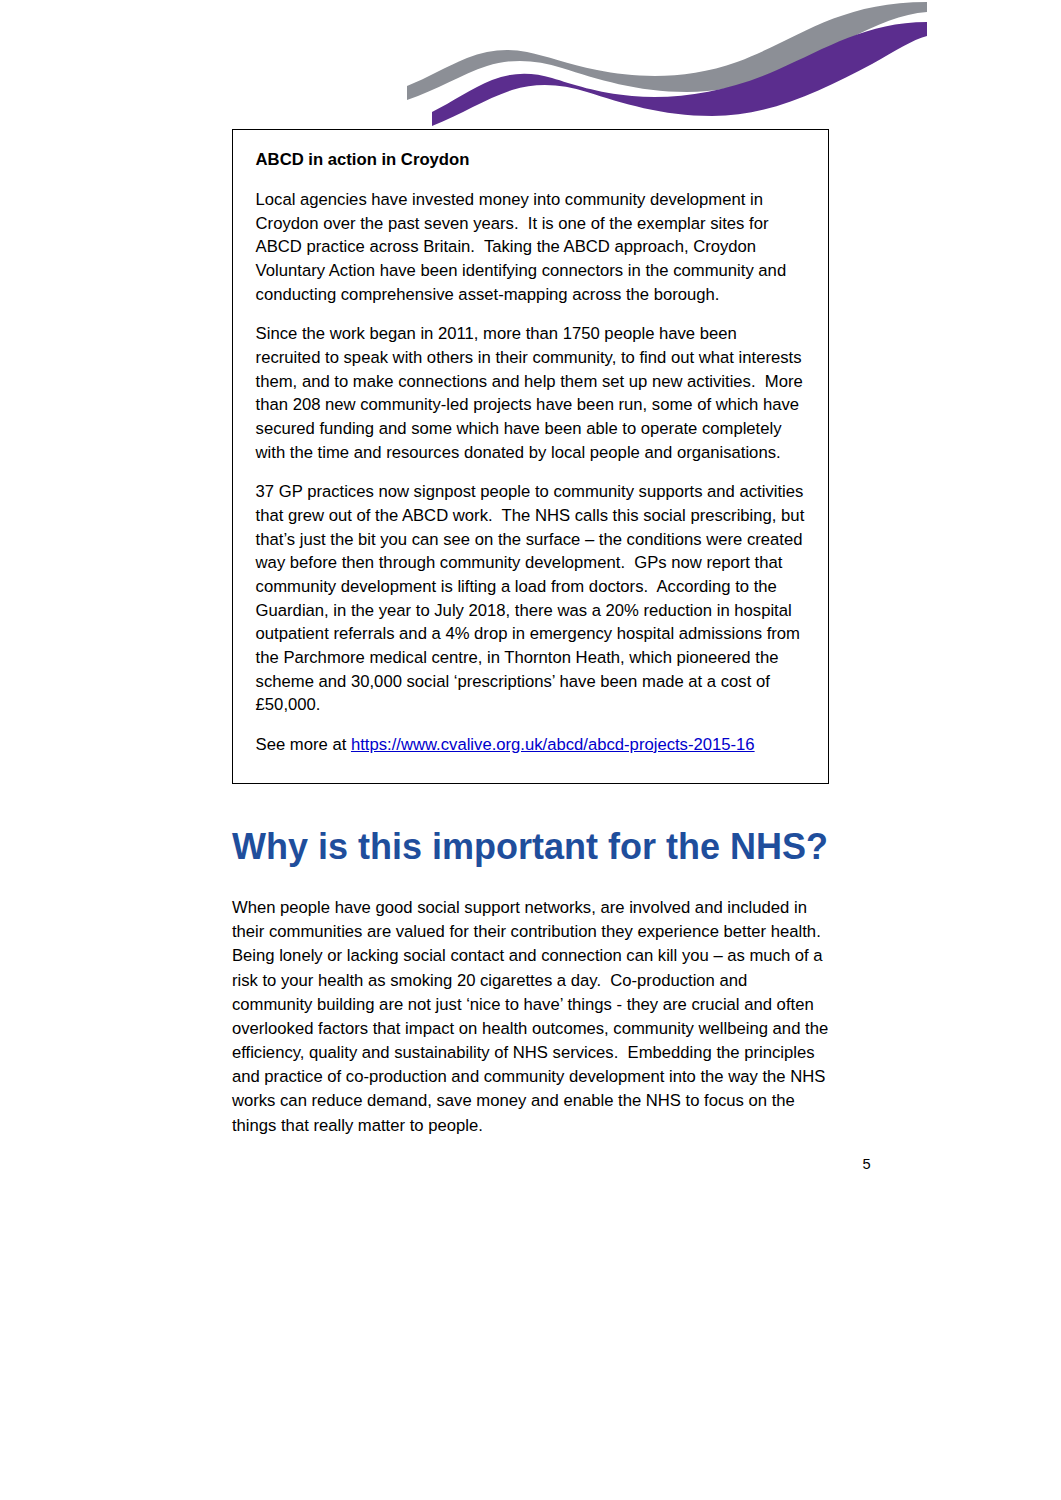ABCD in action in Croydon
Local agencies have invested money into community development in Croydon over the past seven years. It is one of the exemplar sites for ABCD practice across Britain. Taking the ABCD approach, Croydon Voluntary Action have been identifying connectors in the community and conducting comprehensive asset-mapping across the borough.
Since the work began in 2011, more than 1750 people have been recruited to speak with others in their community, to find out what interests them, and to make connections and help them set up new activities. More than 208 new community-led projects have been run, some of which have secured funding and some which have been able to operate completely with the time and resources donated by local people and organisations.
37 GP practices now signpost people to community supports and activities that grew out of the ABCD work. The NHS calls this social prescribing, but that’s just the bit you can see on the surface – the conditions were created way before then through community development. GPs now report that community development is lifting a load from doctors. According to the Guardian, in the year to July 2018, there was a 20% reduction in hospital outpatient referrals and a 4% drop in emergency hospital admissions from the Parchmore medical centre, in Thornton Heath, which pioneered the scheme and 30,000 social ‘prescriptions’ have been made at a cost of £50,000.
See more at https://www.cvalive.org.uk/abcd/abcd-projects-2015-16
Why is this important for the NHS?
When people have good social support networks, are involved and included in their communities are valued for their contribution they experience better health. Being lonely or lacking social contact and connection can kill you – as much of a risk to your health as smoking 20 cigarettes a day. Co-production and community building are not just ‘nice to have’ things - they are crucial and often overlooked factors that impact on health outcomes, community wellbeing and the efficiency, quality and sustainability of NHS services. Embedding the principles and practice of co-production and community development into the way the NHS works can reduce demand, save money and enable the NHS to focus on the things that really matter to people.
5